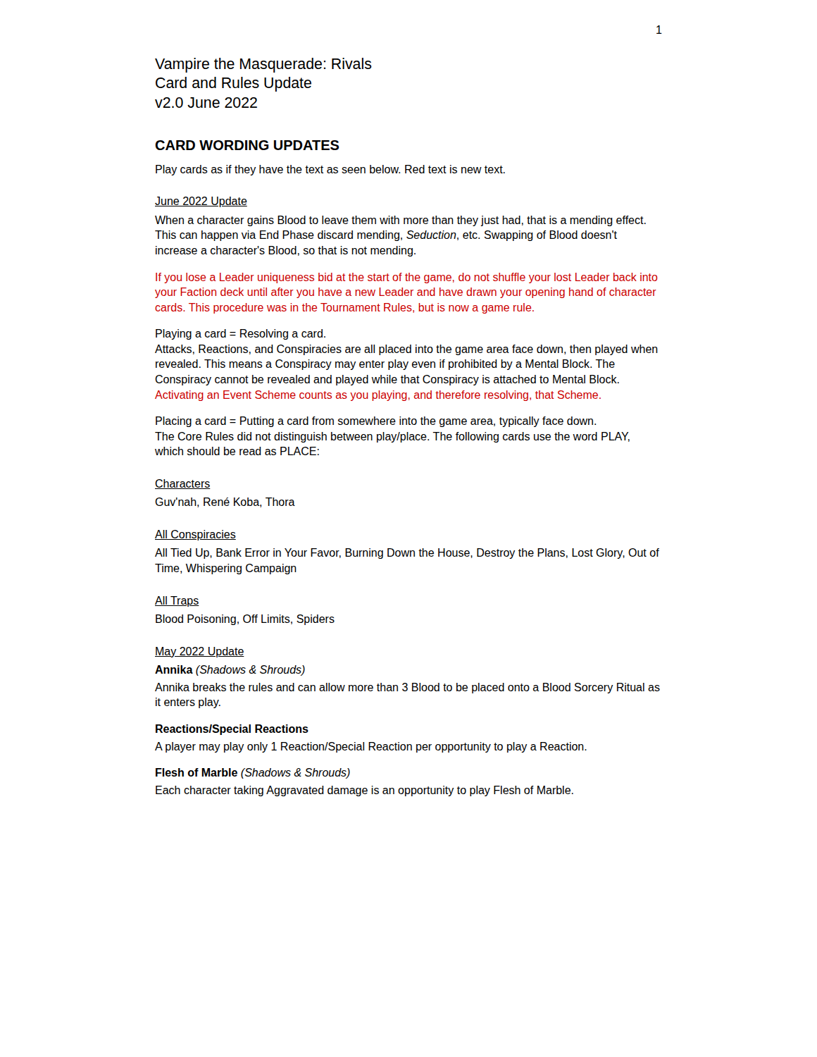1
Vampire the Masquerade: Rivals
Card and Rules Update
v2.0 June 2022
CARD WORDING UPDATES
Play cards as if they have the text as seen below. Red text is new text.
June 2022 Update
When a character gains Blood to leave them with more than they just had, that is a mending effect. This can happen via End Phase discard mending, Seduction, etc. Swapping of Blood doesn't increase a character's Blood, so that is not mending.
If you lose a Leader uniqueness bid at the start of the game, do not shuffle your lost Leader back into your Faction deck until after you have a new Leader and have drawn your opening hand of character cards. This procedure was in the Tournament Rules, but is now a game rule.
Playing a card = Resolving a card.
Attacks, Reactions, and Conspiracies are all placed into the game area face down, then played when revealed. This means a Conspiracy may enter play even if prohibited by a Mental Block. The Conspiracy cannot be revealed and played while that Conspiracy is attached to Mental Block. Activating an Event Scheme counts as you playing, and therefore resolving, that Scheme.
Placing a card = Putting a card from somewhere into the game area, typically face down.
The Core Rules did not distinguish between play/place. The following cards use the word PLAY, which should be read as PLACE:
Characters
Guv'nah, René Koba, Thora
All Conspiracies
All Tied Up, Bank Error in Your Favor, Burning Down the House, Destroy the Plans, Lost Glory, Out of Time, Whispering Campaign
All Traps
Blood Poisoning, Off Limits, Spiders
May 2022 Update
Annika (Shadows & Shrouds)
Annika breaks the rules and can allow more than 3 Blood to be placed onto a Blood Sorcery Ritual as it enters play.
Reactions/Special Reactions
A player may play only 1 Reaction/Special Reaction per opportunity to play a Reaction.
Flesh of Marble (Shadows & Shrouds)
Each character taking Aggravated damage is an opportunity to play Flesh of Marble.